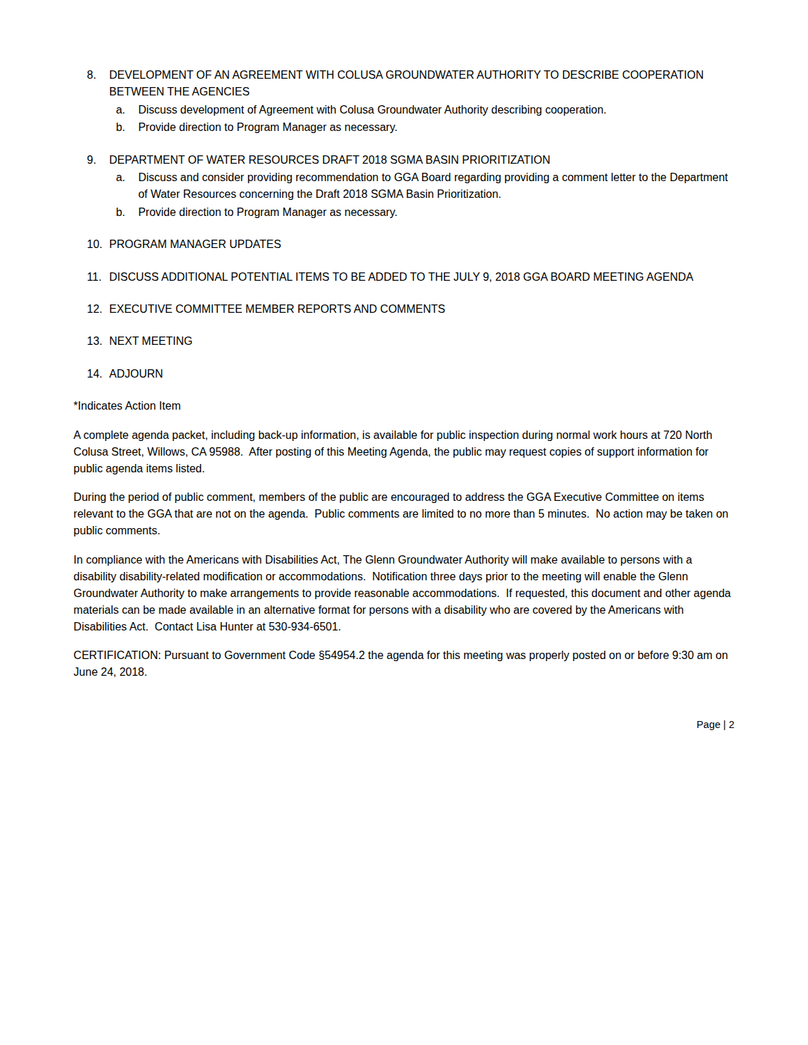DEVELOPMENT OF AN AGREEMENT WITH COLUSA GROUNDWATER AUTHORITY TO DESCRIBE COOPERATION BETWEEN THE AGENCIES
Discuss development of Agreement with Colusa Groundwater Authority describing cooperation.
Provide direction to Program Manager as necessary.
DEPARTMENT OF WATER RESOURCES DRAFT 2018 SGMA BASIN PRIORITIZATION
Discuss and consider providing recommendation to GGA Board regarding providing a comment letter to the Department of Water Resources concerning the Draft 2018 SGMA Basin Prioritization.
Provide direction to Program Manager as necessary.
PROGRAM MANAGER UPDATES
DISCUSS ADDITIONAL POTENTIAL ITEMS TO BE ADDED TO THE JULY 9, 2018 GGA BOARD MEETING AGENDA
EXECUTIVE COMMITTEE MEMBER REPORTS AND COMMENTS
NEXT MEETING
ADJOURN
*Indicates Action Item
A complete agenda packet, including back-up information, is available for public inspection during normal work hours at 720 North Colusa Street, Willows, CA 95988. After posting of this Meeting Agenda, the public may request copies of support information for public agenda items listed.
During the period of public comment, members of the public are encouraged to address the GGA Executive Committee on items relevant to the GGA that are not on the agenda. Public comments are limited to no more than 5 minutes. No action may be taken on public comments.
In compliance with the Americans with Disabilities Act, The Glenn Groundwater Authority will make available to persons with a disability disability-related modification or accommodations. Notification three days prior to the meeting will enable the Glenn Groundwater Authority to make arrangements to provide reasonable accommodations. If requested, this document and other agenda materials can be made available in an alternative format for persons with a disability who are covered by the Americans with Disabilities Act. Contact Lisa Hunter at 530-934-6501.
CERTIFICATION: Pursuant to Government Code §54954.2 the agenda for this meeting was properly posted on or before 9:30 am on June 24, 2018.
Page | 2